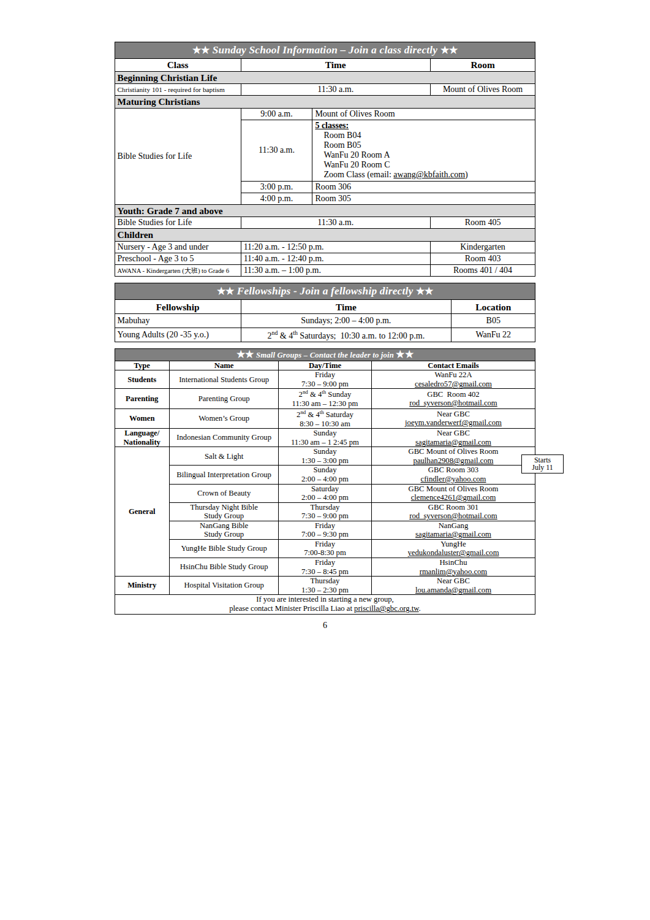| ★★ Sunday School Information – Join a class directly ★★ |
| Class | Time | Room |
| Beginning Christian Life |
| Christianity 101 - required for baptism | 11:30 a.m. | Mount of Olives Room |
| Maturing Christians |
| Bible Studies for Life | 9:00 a.m. | Mount of Olives Room |
| 11:30 a.m. | 5 classes: Room B04 Room B05 WanFu 20 Room A WanFu 20 Room C Zoom Class (email: awang@kbfaith.com ) |
| 3:00 p.m. | Room 306 |
| 4:00 p.m. | Room 305 |
| Youth: Grade 7 and above |
| Bible Studies for Life | 11:30 a.m. | Room 405 |
| Children |
| Nursery - Age 3 and under | 11:20 a.m. - 12:50 p.m. | Kindergarten |
| Preschool - Age 3 to 5 | 11:40 a.m. - 12:40 p.m. | Room 403 |
| AWANA - Kindergarten (大班) to Grade 6 | 11:30 a.m. – 1:00 p.m. | Rooms 401 / 404 |
| ★★ Fellowships - Join a fellowship directly ★★ |
| Fellowship | Time | Location |
| Mabuhay | Sundays; 2:00 – 4:00 p.m. | B05 |
| Young Adults (20 -35 y.o.) | 2 nd & 4 th Saturdays; 10:30 a.m. to 12:00 p.m. | WanFu 22 |
Starts
July 11
| ★★ Small Groups – Contact the leader to join ★★ |
| Type | Name | Day/Time | Contact Emails |
| Students | International Students Group | Friday 7:30 – 9:00 pm | WanFu 22A cesaledro57@gmail.com |
| Parenting | Parenting Group | 2 nd & 4 th Sunday 11:30 am – 12:30 pm | GBC Room 402 rod_syverson@hotmail.com |
| Women | Women’s Group | 2 nd & 4 th Saturday 8:30 – 10:30 am | Near GBC joeym.vanderwerf@gmail.com |
| Language/ Nationality | Indonesian Community Group | Sunday 11:30 am – 1 2:45 pm | Near GBC sagitamaria@gmail.com |
| General | Salt & Light | Sunday 1:30 – 3:00 pm | GBC Mount of Olives Room paulhan2908@gmail.com |
| Bilingual Interpretation Group | Sunday 2:00 – 4:00 pm | GBC Room 303 cfindler@yahoo.com |
| Crown of Beauty | Saturday 2:00 – 4:00 pm | GBC Mount of Olives Room clemence4261@gmail.com |
| Thursday Night Bible Study Group | Thursday 7:30 – 9:00 pm | GBC Room 301 rod_syverson@hotmail.com |
| NanGang Bible Study Group | Friday 7:00 – 9:30 pm | NanGang sagitamaria@gmail.com |
| YungHe Bible Study Group | Friday 7:00-8:30 pm | YungHe yedukondaluster@gmail.com |
| HsinChu Bible Study Group | Friday 7:30 – 8:45 pm | HsinChu rmanlim@yahoo.com |
| Ministry | Hospital Visitation Group | Thursday 1:30 – 2:30 pm | Near GBC lou.amanda@gmail.com |
| If you are interested in starting a new group, please contact Minister Priscilla Liao at priscilla@gbc.org.tw . |
6